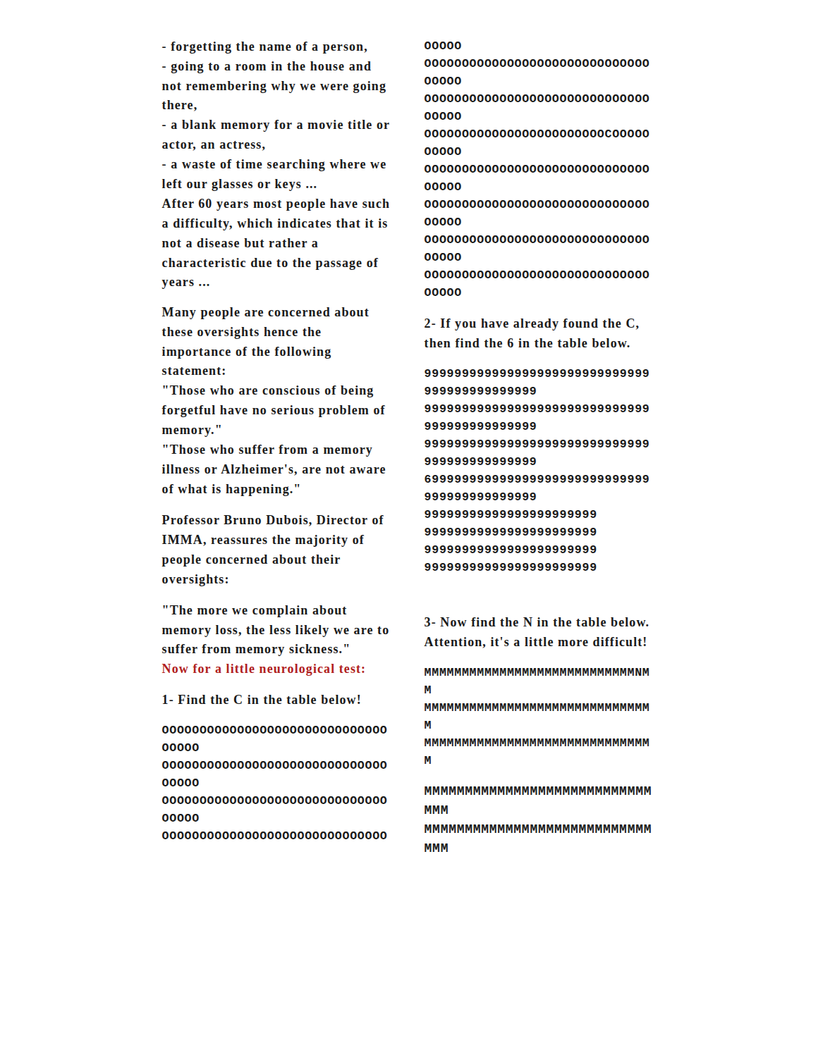- forgetting the name of a person,
- going to a room in the house and not remembering why we were going there,
- a blank memory for a movie title or actor, an actress,
- a waste of time searching where we left our glasses or keys ...
After 60 years most people have such a difficulty, which indicates that it is not a disease but rather a characteristic due to the passage of years ...
Many people are concerned about these oversights hence the importance of the following statement:
"Those who are conscious of being forgetful have no serious problem of memory."
"Those who suffer from a memory illness or Alzheimer's, are not aware of what is happening."
Professor Bruno Dubois, Director of IMMA, reassures the majority of people concerned about their oversights:
"The more we complain about memory loss, the less likely we are to suffer from memory sickness."
Now for a little neurological test:
1- Find the C in the table below!
OOOOOOOOOOOOOOOOOOOOOOOOOOOOOOOOOOO
OOOOOOOOOOOOOOOOOOOOOOOOOOOOOOOOOOO
OOOOOOOOOOOOOOOOOOOOOOOOOOOOOOOOOOO
OOOOOOOOOOOOOOOOOOOOOOOOOOOOOOOOOOO
OOOOOOOOOOOOOOOOOOOOOOOOOOOOOOOOOOO
OOOOOOOOOOOOOOOOOOOOOOOOOOOOOOOOOOO
OOOOOOOOOOOOOOOOOOOOOOOOCOOOOOOOOOO
OOOOOOOOOOOOOOOOOOOOOOOOOOOOOOOOOOO
OOOOOOOOOOOOOOOOOOOOOOOOOOOOOOOOOOO
OOOOOOOOOOOOOOOOOOOOOOOOOOOOOOOOOOO
OOOOOOOOOOOOOOOOOOOOOOOOOOOOOOOOOOO
2- If you have already found the C, then find the 6 in the table below.
999999999999999999999999999999999999999999999
999999999999999999999999999999999999999999999
999999999999999999999999999999999999999999999
699999999999999999999999999999999999999999999
99999999999999999999999
99999999999999999999999
99999999999999999999999
99999999999999999999999
3- Now find the N in the table below.
Attention, it's a little more difficult!
MMMMMMMMMMMMMMMMMMMMMMMMMMMMNMM
MMMMMMMMMMMMMMMMMMMMMMMMMMMMMMM
MMMMMMMMMMMMMMMMMMMMMMMMMMMMMMM
MMMMMMMMMMMMMMMMMMMMMMMMMMMMMMM
MMMMMMMMMMMMMMMMMMMMMMMMMMMMMMM